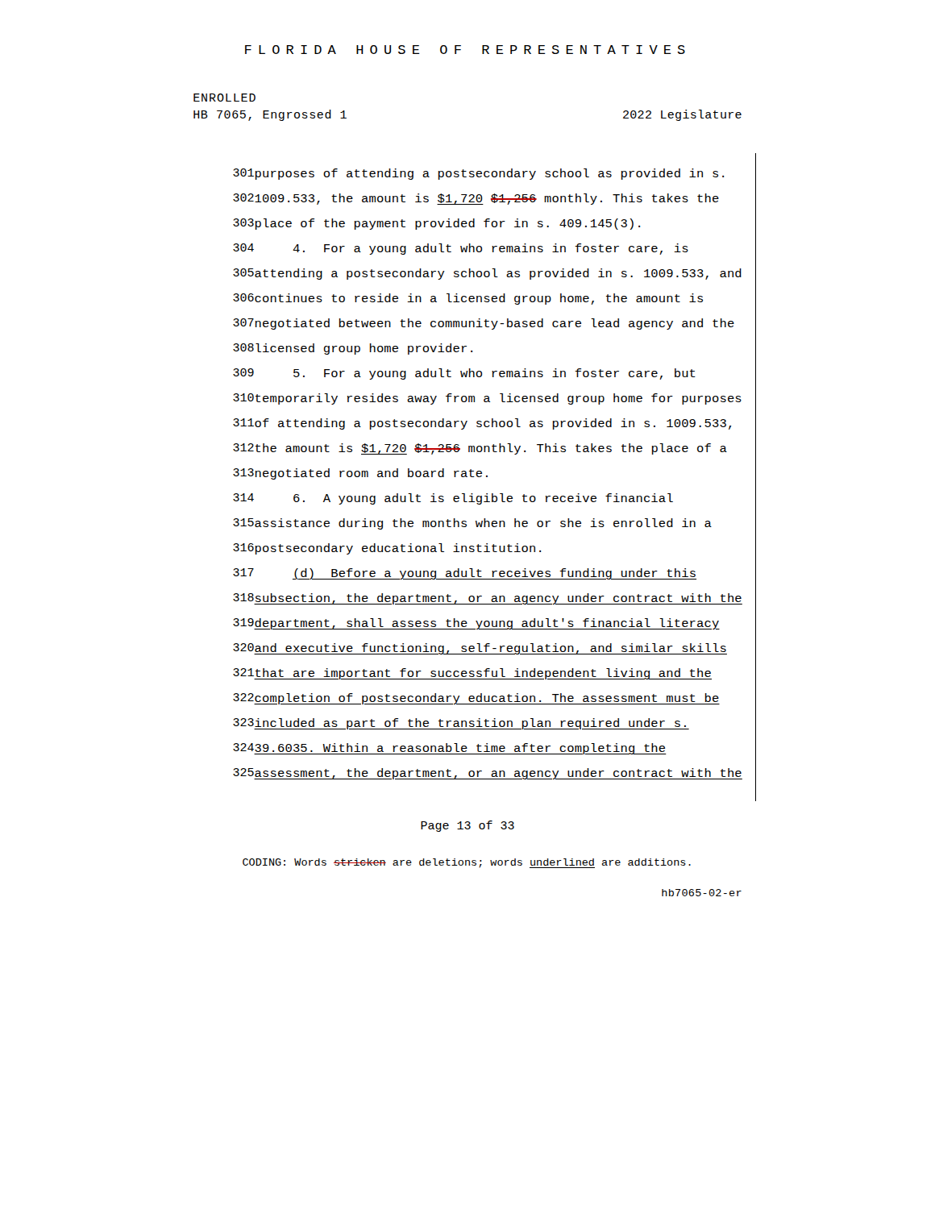FLORIDA HOUSE OF REPRESENTATIVES
ENROLLED
HB 7065, Engrossed 1 2022 Legislature
| 301 | purposes of attending a postsecondary school as provided in s. |
| 302 | 1009.533, the amount is $1,720 $1,256 monthly. This takes the |
| 303 | place of the payment provided for in s. 409.145(3). |
| 304 | 4. For a young adult who remains in foster care, is |
| 305 | attending a postsecondary school as provided in s. 1009.533, and |
| 306 | continues to reside in a licensed group home, the amount is |
| 307 | negotiated between the community-based care lead agency and the |
| 308 | licensed group home provider. |
| 309 | 5. For a young adult who remains in foster care, but |
| 310 | temporarily resides away from a licensed group home for purposes |
| 311 | of attending a postsecondary school as provided in s. 1009.533, |
| 312 | the amount is $1,720 $1,256 monthly. This takes the place of a |
| 313 | negotiated room and board rate. |
| 314 | 6. A young adult is eligible to receive financial |
| 315 | assistance during the months when he or she is enrolled in a |
| 316 | postsecondary educational institution. |
| 317 | (d) Before a young adult receives funding under this |
| 318 | subsection, the department, or an agency under contract with the |
| 319 | department, shall assess the young adult's financial literacy |
| 320 | and executive functioning, self-regulation, and similar skills |
| 321 | that are important for successful independent living and the |
| 322 | completion of postsecondary education. The assessment must be |
| 323 | included as part of the transition plan required under s. |
| 324 | 39.6035. Within a reasonable time after completing the |
| 325 | assessment, the department, or an agency under contract with the |
Page 13 of 33
CODING: Words stricken are deletions; words underlined are additions.
hb7065-02-er